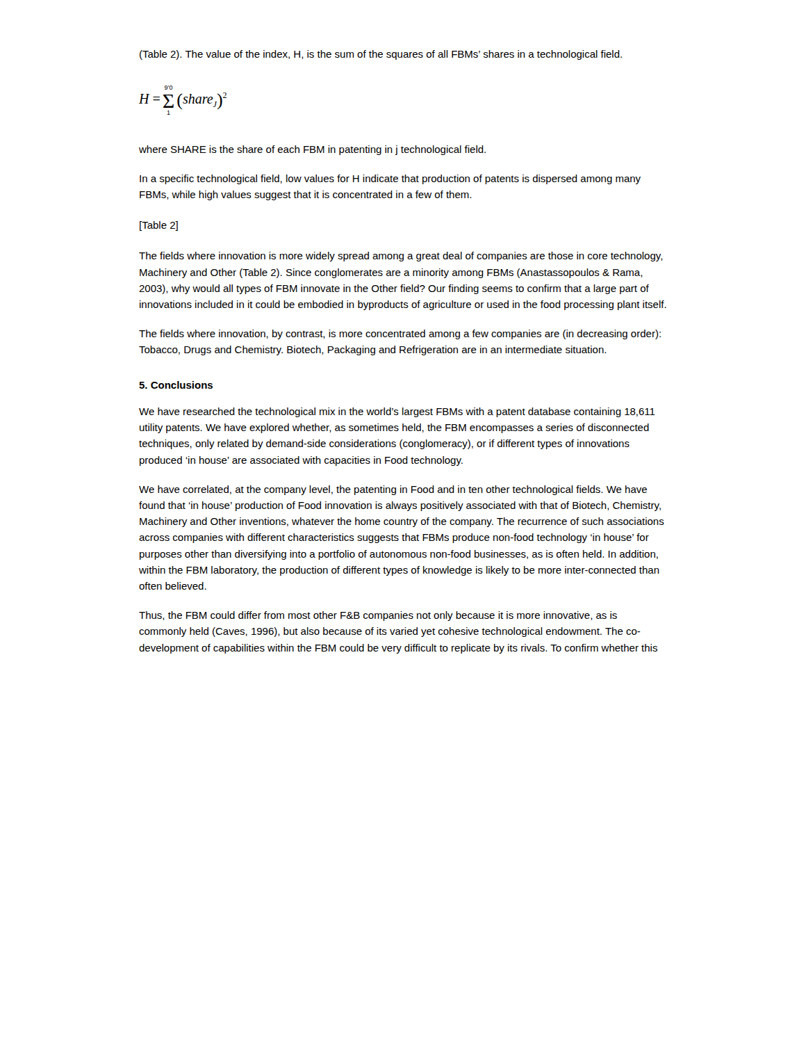(Table 2). The value of the index, H, is the sum of the squares of all FBMs’ shares in a technological field.
H =9’0 Σ 1(shareJ)2
where SHARE is the share of each FBM in patenting in j technological field.
In a specific technological field, low values for H indicate that production of patents is dispersed among many FBMs, while high values suggest that it is concentrated in a few of them.
[Table 2]
The fields where innovation is more widely spread among a great deal of companies are those in core technology, Machinery and Other (Table 2). Since conglomerates are a minority among FBMs (Anastassopoulos & Rama, 2003), why would all types of FBM innovate in the Other field? Our finding seems to confirm that a large part of innovations included in it could be embodied in byproducts of agriculture or used in the food processing plant itself.
The fields where innovation, by contrast, is more concentrated among a few companies are (in decreasing order): Tobacco, Drugs and Chemistry. Biotech, Packaging and Refrigeration are in an intermediate situation.
5. Conclusions
We have researched the technological mix in the world’s largest FBMs with a patent database containing 18,611 utility patents. We have explored whether, as sometimes held, the FBM encompasses a series of disconnected techniques, only related by demand-side considerations (conglomeracy), or if different types of innovations produced ‘in house’ are associated with capacities in Food technology.
We have correlated, at the company level, the patenting in Food and in ten other technological fields. We have found that ‘in house’ production of Food innovation is always positively associated with that of Biotech, Chemistry, Machinery and Other inventions, whatever the home country of the company. The recurrence of such associations across companies with different characteristics suggests that FBMs produce non-food technology ‘in house’ for purposes other than diversifying into a portfolio of autonomous non-food businesses, as is often held. In addition, within the FBM laboratory, the production of different types of knowledge is likely to be more inter-connected than often believed.
Thus, the FBM could differ from most other F&B companies not only because it is more innovative, as is commonly held (Caves, 1996), but also because of its varied yet cohesive technological endowment. The co-development of capabilities within the FBM could be very difficult to replicate by its rivals. To confirm whether this